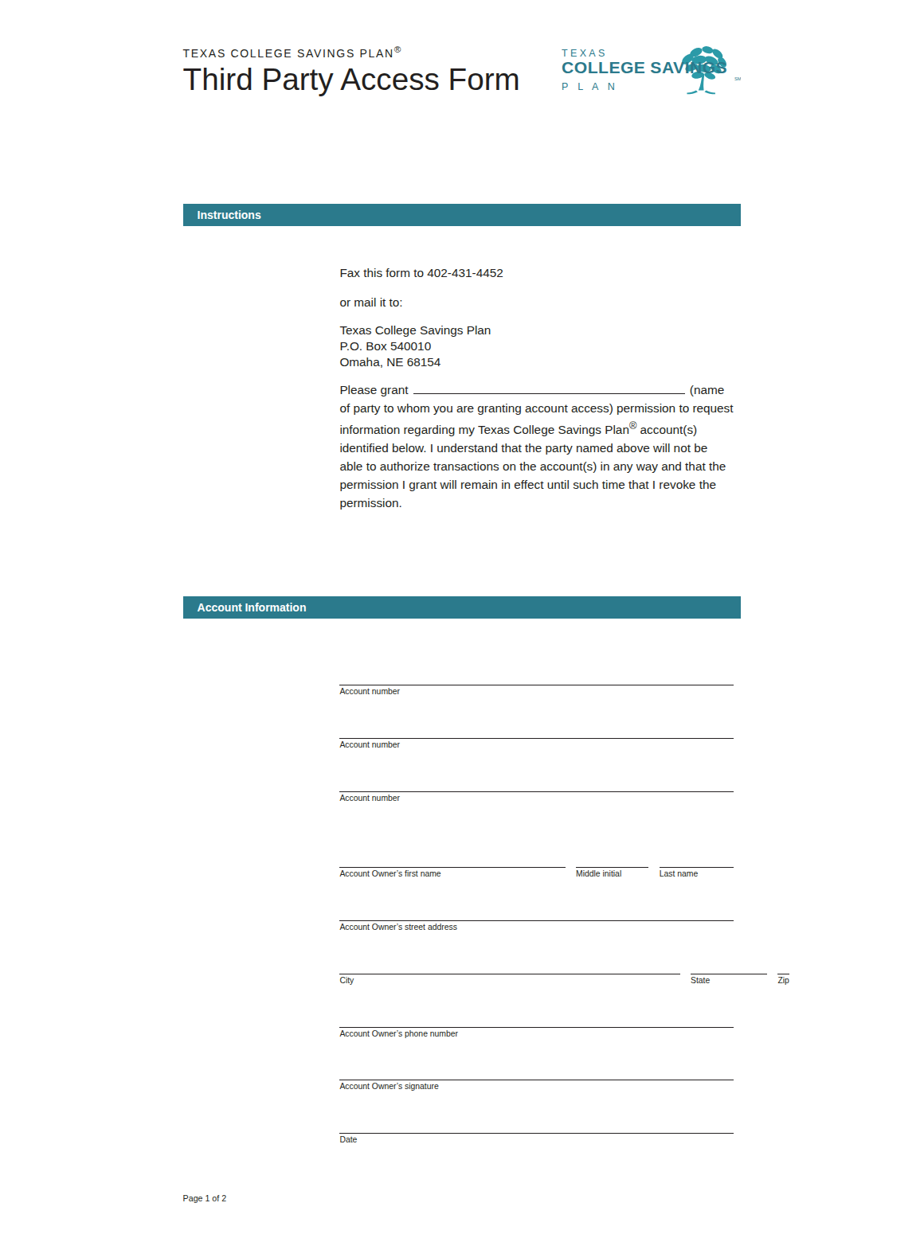Texas College Savings Plan®
Third Party Access Form
TEXAS COLLEGE P L A N SAVINGS SM
Instructions
Fax this form to 402-431-4452
or mail it to:
Texas College Savings Plan
P.O. Box 540010
Omaha, NE 68154
Please grant (name of party to whom you are granting account access) permission to request information regarding my Texas College Savings Plan® account(s) identified below. I understand that the party named above will not be able to authorize transactions on the account(s) in any way and that the permission I grant will remain in effect until such time that I revoke the permission.
Account Information
Account number
Account number
Account number
Account Owner’s first name
Middle initial
Last name
Account Owner’s street address
City
State
Zip
Account Owner’s phone number
Account Owner’s signature
Date
Page 1 of 2